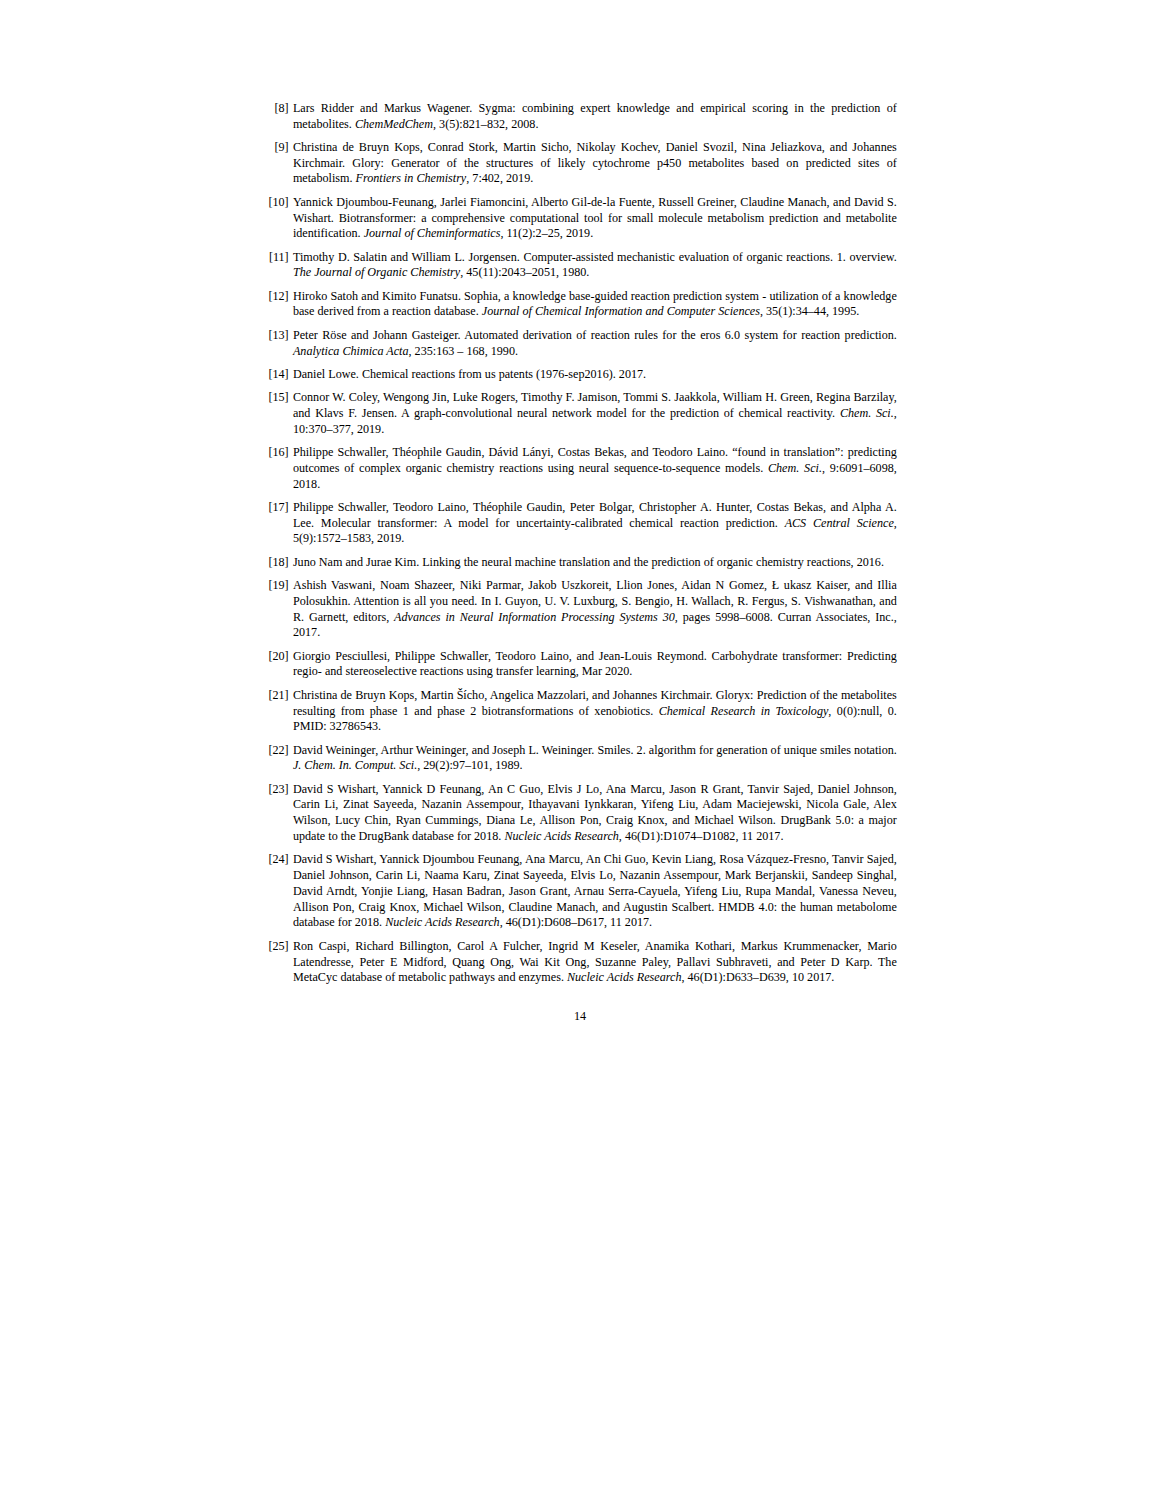[8] Lars Ridder and Markus Wagener. Sygma: combining expert knowledge and empirical scoring in the prediction of metabolites. ChemMedChem, 3(5):821–832, 2008.
[9] Christina de Bruyn Kops, Conrad Stork, Martin Sicho, Nikolay Kochev, Daniel Svozil, Nina Jeliazkova, and Johannes Kirchmair. Glory: Generator of the structures of likely cytochrome p450 metabolites based on predicted sites of metabolism. Frontiers in Chemistry, 7:402, 2019.
[10] Yannick Djoumbou-Feunang, Jarlei Fiamoncini, Alberto Gil-de-la Fuente, Russell Greiner, Claudine Manach, and David S. Wishart. Biotransformer: a comprehensive computational tool for small molecule metabolism prediction and metabolite identification. Journal of Cheminformatics, 11(2):2–25, 2019.
[11] Timothy D. Salatin and William L. Jorgensen. Computer-assisted mechanistic evaluation of organic reactions. 1. overview. The Journal of Organic Chemistry, 45(11):2043–2051, 1980.
[12] Hiroko Satoh and Kimito Funatsu. Sophia, a knowledge base-guided reaction prediction system - utilization of a knowledge base derived from a reaction database. Journal of Chemical Information and Computer Sciences, 35(1):34–44, 1995.
[13] Peter Röse and Johann Gasteiger. Automated derivation of reaction rules for the eros 6.0 system for reaction prediction. Analytica Chimica Acta, 235:163 – 168, 1990.
[14] Daniel Lowe. Chemical reactions from us patents (1976-sep2016). 2017.
[15] Connor W. Coley, Wengong Jin, Luke Rogers, Timothy F. Jamison, Tommi S. Jaakkola, William H. Green, Regina Barzilay, and Klavs F. Jensen. A graph-convolutional neural network model for the prediction of chemical reactivity. Chem. Sci., 10:370–377, 2019.
[16] Philippe Schwaller, Théophile Gaudin, Dávid Lányi, Costas Bekas, and Teodoro Laino. “found in translation”: predicting outcomes of complex organic chemistry reactions using neural sequence-to-sequence models. Chem. Sci., 9:6091–6098, 2018.
[17] Philippe Schwaller, Teodoro Laino, Théophile Gaudin, Peter Bolgar, Christopher A. Hunter, Costas Bekas, and Alpha A. Lee. Molecular transformer: A model for uncertainty-calibrated chemical reaction prediction. ACS Central Science, 5(9):1572–1583, 2019.
[18] Juno Nam and Jurae Kim. Linking the neural machine translation and the prediction of organic chemistry reactions, 2016.
[19] Ashish Vaswani, Noam Shazeer, Niki Parmar, Jakob Uszkoreit, Llion Jones, Aidan N Gomez, Ł ukasz Kaiser, and Illia Polosukhin. Attention is all you need. In I. Guyon, U. V. Luxburg, S. Bengio, H. Wallach, R. Fergus, S. Vishwanathan, and R. Garnett, editors, Advances in Neural Information Processing Systems 30, pages 5998–6008. Curran Associates, Inc., 2017.
[20] Giorgio Pesciullesi, Philippe Schwaller, Teodoro Laino, and Jean-Louis Reymond. Carbohydrate transformer: Predicting regio- and stereoselective reactions using transfer learning, Mar 2020.
[21] Christina de Bruyn Kops, Martin Šícho, Angelica Mazzolari, and Johannes Kirchmair. Gloryx: Prediction of the metabolites resulting from phase 1 and phase 2 biotransformations of xenobiotics. Chemical Research in Toxicology, 0(0):null, 0. PMID: 32786543.
[22] David Weininger, Arthur Weininger, and Joseph L. Weininger. Smiles. 2. algorithm for generation of unique smiles notation. J. Chem. In. Comput. Sci., 29(2):97–101, 1989.
[23] David S Wishart, Yannick D Feunang, An C Guo, Elvis J Lo, Ana Marcu, Jason R Grant, Tanvir Sajed, Daniel Johnson, Carin Li, Zinat Sayeeda, Nazanin Assempour, Ithayavani Iynkkaran, Yifeng Liu, Adam Maciejewski, Nicola Gale, Alex Wilson, Lucy Chin, Ryan Cummings, Diana Le, Allison Pon, Craig Knox, and Michael Wilson. DrugBank 5.0: a major update to the DrugBank database for 2018. Nucleic Acids Research, 46(D1):D1074–D1082, 11 2017.
[24] David S Wishart, Yannick Djoumbou Feunang, Ana Marcu, An Chi Guo, Kevin Liang, Rosa Vázquez-Fresno, Tanvir Sajed, Daniel Johnson, Carin Li, Naama Karu, Zinat Sayeeda, Elvis Lo, Nazanin Assempour, Mark Berjanskii, Sandeep Singhal, David Arndt, Yonjie Liang, Hasan Badran, Jason Grant, Arnau Serra-Cayuela, Yifeng Liu, Rupa Mandal, Vanessa Neveu, Allison Pon, Craig Knox, Michael Wilson, Claudine Manach, and Augustin Scalbert. HMDB 4.0: the human metabolome database for 2018. Nucleic Acids Research, 46(D1):D608–D617, 11 2017.
[25] Ron Caspi, Richard Billington, Carol A Fulcher, Ingrid M Keseler, Anamika Kothari, Markus Krummenacker, Mario Latendresse, Peter E Midford, Quang Ong, Wai Kit Ong, Suzanne Paley, Pallavi Subhraveti, and Peter D Karp. The MetaCyc database of metabolic pathways and enzymes. Nucleic Acids Research, 46(D1):D633–D639, 10 2017.
14